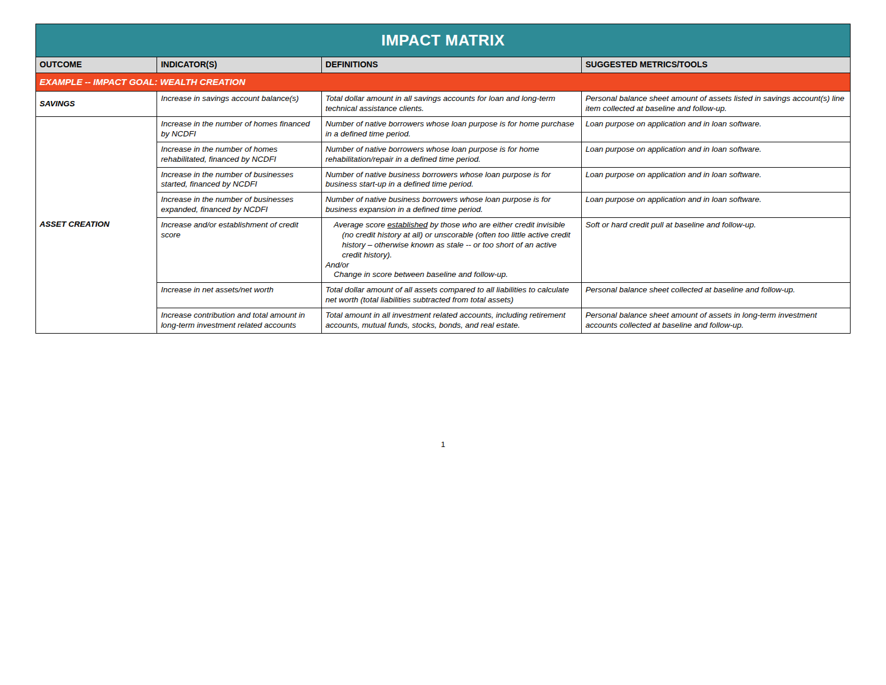IMPACT MATRIX
| OUTCOME | INDICATOR(S) | DEFINITIONS | SUGGESTED METRICS/TOOLS |
| --- | --- | --- | --- |
| EXAMPLE -- IMPACT GOAL: WEALTH CREATION |
| SAVINGS | Increase in savings account balance(s) | Total dollar amount in all savings accounts for loan and long-term technical assistance clients. | Personal balance sheet amount of assets listed in savings account(s) line item collected at baseline and follow-up. |
| ASSET CREATION | Increase in the number of homes financed by NCDFI | Number of native borrowers whose loan purpose is for home purchase in a defined time period. | Loan purpose on application and in loan software. |
| Increase in the number of homes rehabilitated, financed by NCDFI | Number of native borrowers whose loan purpose is for home rehabilitation/repair in a defined time period. | Loan purpose on application and in loan software. |
| Increase in the number of businesses started, financed by NCDFI | Number of native business borrowers whose loan purpose is for business start-up in a defined time period. | Loan purpose on application and in loan software. |
| Increase in the number of businesses expanded, financed by NCDFI | Number of native business borrowers whose loan purpose is for business expansion in a defined time period. | Loan purpose on application and in loan software. |
| Increase and/or establishment of credit score | Average score established by those who are either credit invisible (no credit history at all) or unscorable (often too little active credit history – otherwise known as stale -- or too short of an active credit history). And/or Change in score between baseline and follow-up. | Soft or hard credit pull at baseline and follow-up. |
| Increase in net assets/net worth | Total dollar amount of all assets compared to all liabilities to calculate net worth (total liabilities subtracted from total assets) | Personal balance sheet collected at baseline and follow-up. |
| Increase contribution and total amount in long-term investment related accounts | Total amount in all investment related accounts, including retirement accounts, mutual funds, stocks, bonds, and real estate. | Personal balance sheet amount of assets in long-term investment accounts collected at baseline and follow-up. |
1